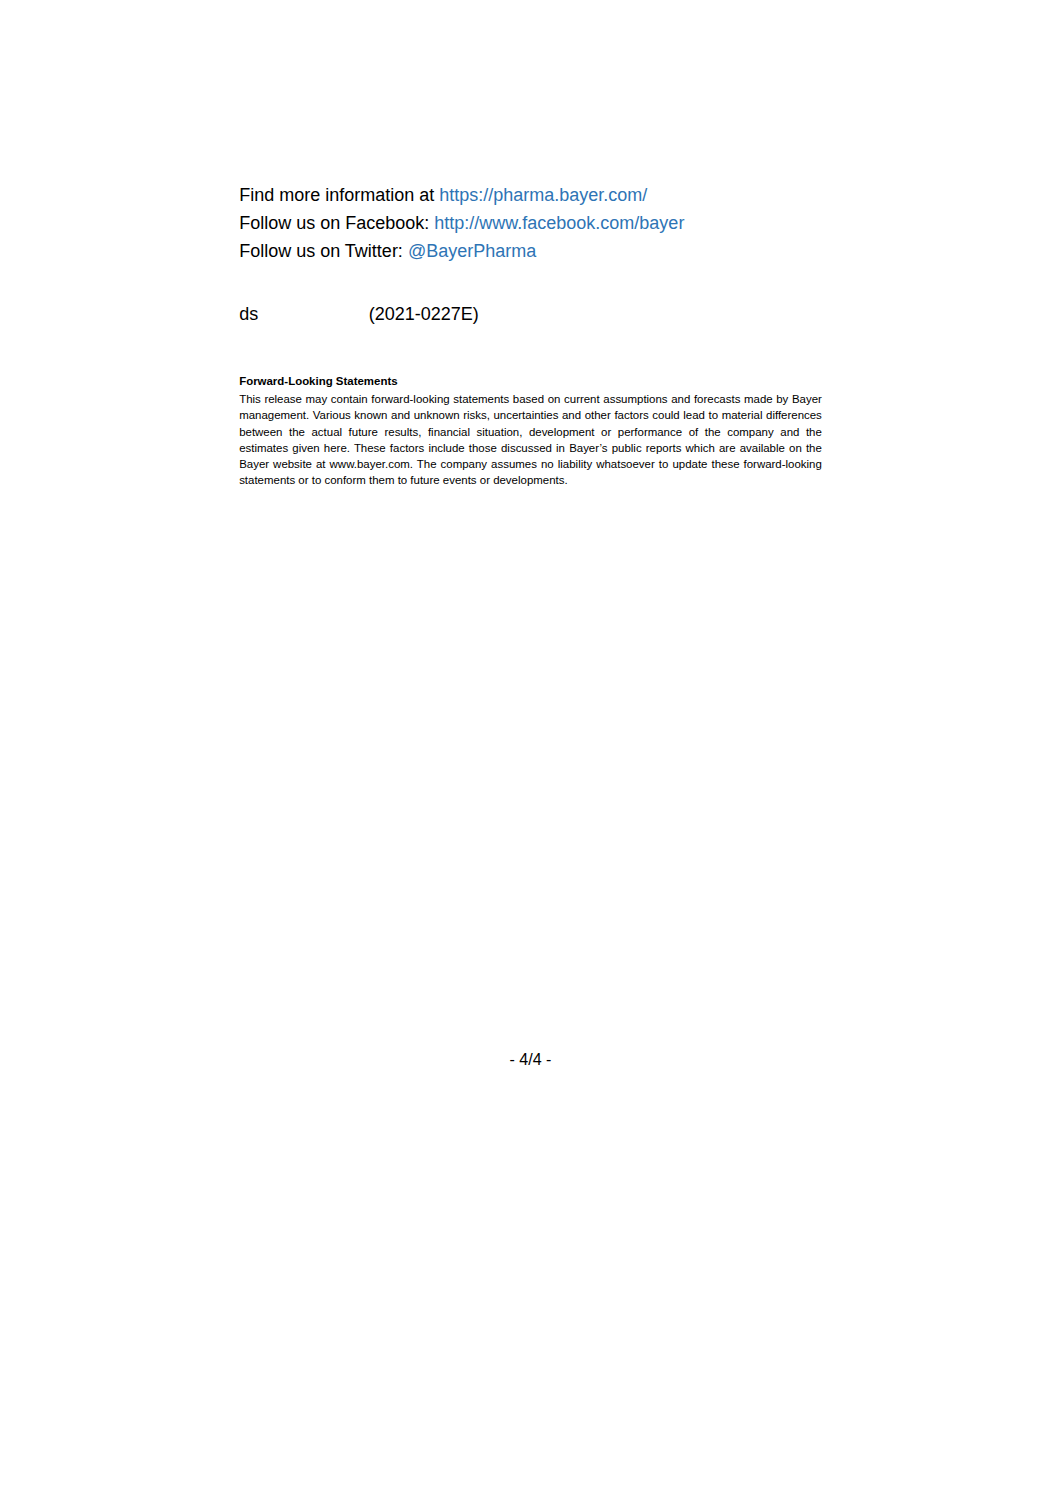Find more information at https://pharma.bayer.com/
Follow us on Facebook: http://www.facebook.com/bayer
Follow us on Twitter: @BayerPharma
ds (2021-0227E)
Forward-Looking Statements
This release may contain forward-looking statements based on current assumptions and forecasts made by Bayer management. Various known and unknown risks, uncertainties and other factors could lead to material differences between the actual future results, financial situation, development or performance of the company and the estimates given here. These factors include those discussed in Bayer’s public reports which are available on the Bayer website at www.bayer.com. The company assumes no liability whatsoever to update these forward-looking statements or to conform them to future events or developments.
- 4/4 -